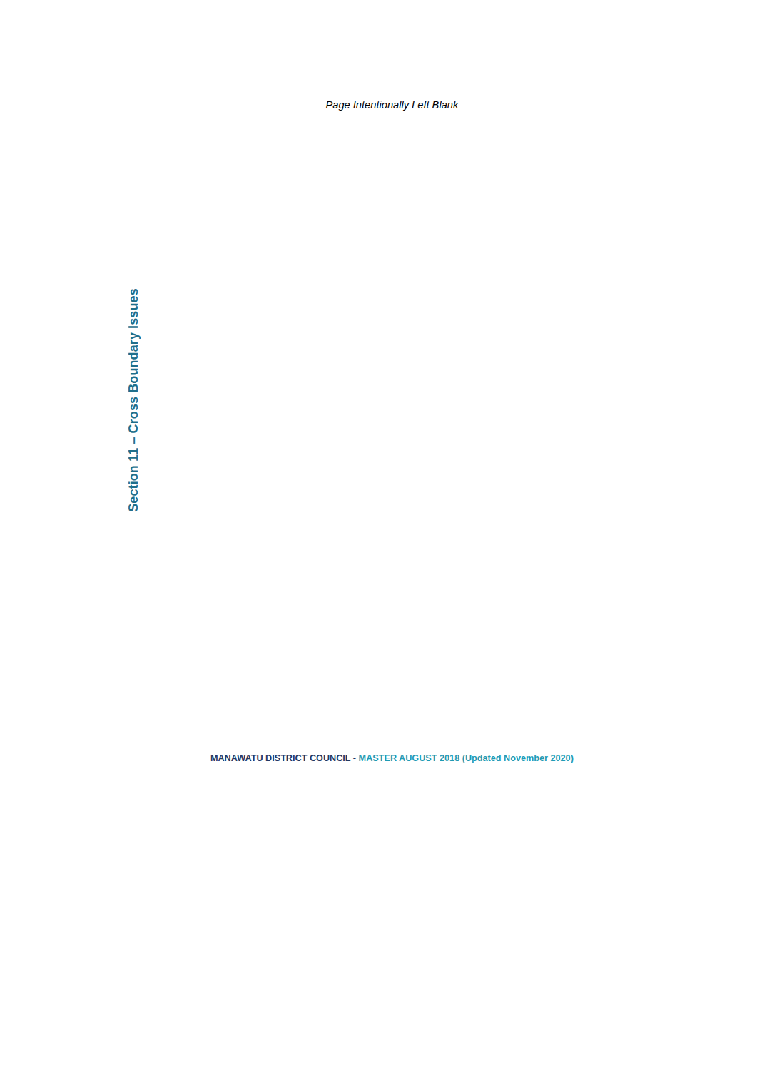Section 11 – Cross Boundary Issues
Page Intentionally Left Blank
MANAWATU DISTRICT COUNCIL - MASTER AUGUST 2018 (Updated November 2020)